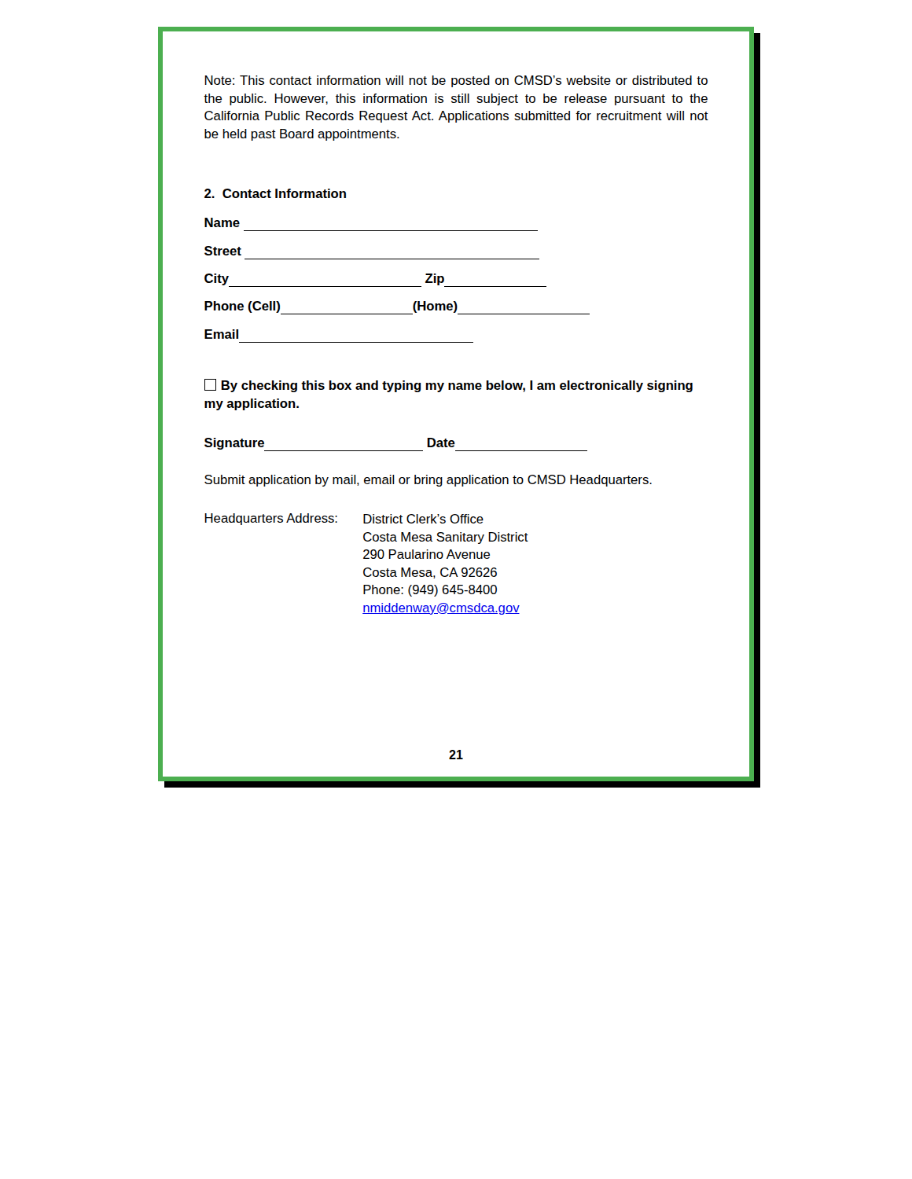Note: This contact information will not be posted on CMSD’s website or distributed to the public. However, this information is still subject to be release pursuant to the California Public Records Request Act. Applications submitted for recruitment will not be held past Board appointments.
2. Contact Information
Name
Street
City Zip
Phone (Cell) (Home)
Email
By checking this box and typing my name below, I am electronically signing my application.
Signature Date
Submit application by mail, email or bring application to CMSD Headquarters.
Headquarters Address:
District Clerk’s Office
Costa Mesa Sanitary District
290 Paularino Avenue
Costa Mesa, CA 92626
Phone: (949) 645-8400
nmiddenway@cmsdca.gov
21